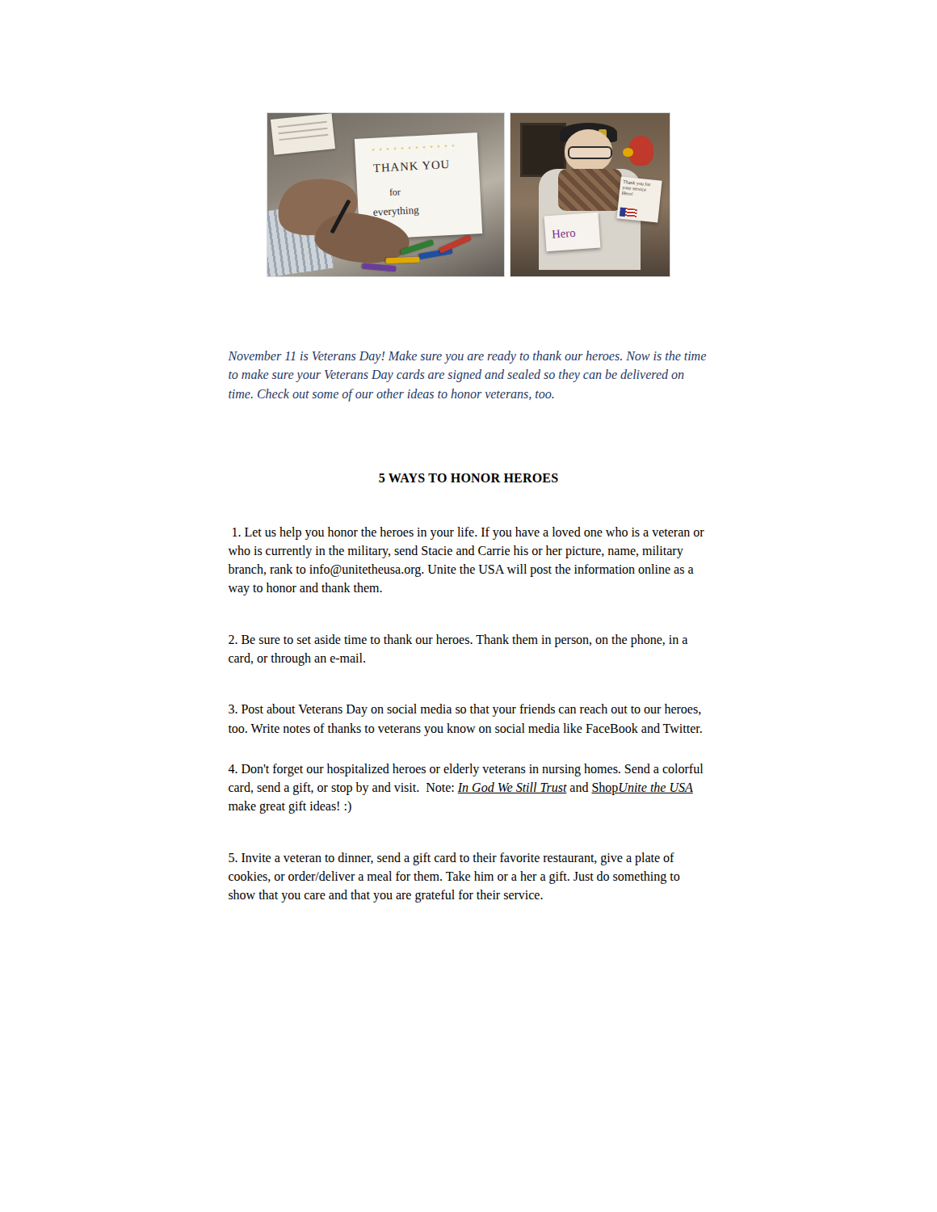THANK YOU
for
everything
Hero
Thank you for your service
Hero!
November 11 is Veterans Day! Make sure you are ready to thank our heroes. Now is the time to make sure your Veterans Day cards are signed and sealed so they can be delivered on time. Check out some of our other ideas to honor veterans, too.
5 WAYS TO HONOR HEROES
1. Let us help you honor the heroes in your life. If you have a loved one who is a veteran or who is currently in the military, send Stacie and Carrie his or her picture, name, military branch, rank to info@unitetheusa.org. Unite the USA will post the information online as a way to honor and thank them.
2. Be sure to set aside time to thank our heroes. Thank them in person, on the phone, in a card, or through an e-mail.
3. Post about Veterans Day on social media so that your friends can reach out to our heroes, too. Write notes of thanks to veterans you know on social media like FaceBook and Twitter.
4. Don't forget our hospitalized heroes or elderly veterans in nursing homes. Send a colorful card, send a gift, or stop by and visit. Note: In God We Still Trust and Shop Unite the USA make great gift ideas! :)
5. Invite a veteran to dinner, send a gift card to their favorite restaurant, give a plate of cookies, or order/deliver a meal for them. Take him or a her a gift. Just do something to show that you care and that you are grateful for their service.